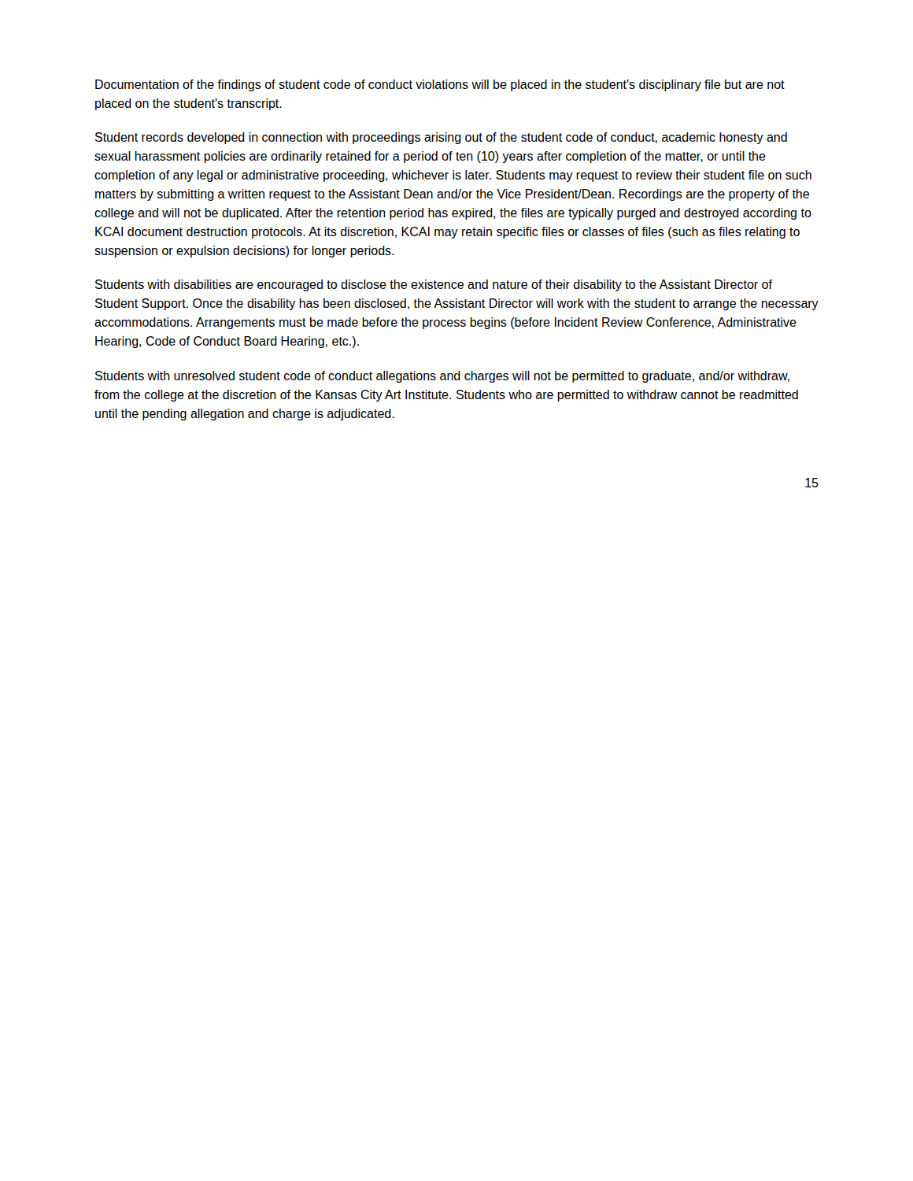Documentation of the findings of student code of conduct violations will be placed in the student's disciplinary file but are not placed on the student's transcript.
Student records developed in connection with proceedings arising out of the student code of conduct, academic honesty and sexual harassment policies are ordinarily retained for a period of ten (10) years after completion of the matter, or until the completion of any legal or administrative proceeding, whichever is later. Students may request to review their student file on such matters by submitting a written request to the Assistant Dean and/or the Vice President/Dean. Recordings are the property of the college and will not be duplicated. After the retention period has expired, the files are typically purged and destroyed according to KCAI document destruction protocols. At its discretion, KCAI may retain specific files or classes of files (such as files relating to suspension or expulsion decisions) for longer periods.
Students with disabilities are encouraged to disclose the existence and nature of their disability to the Assistant Director of Student Support. Once the disability has been disclosed, the Assistant Director will work with the student to arrange the necessary accommodations. Arrangements must be made before the process begins (before Incident Review Conference, Administrative Hearing, Code of Conduct Board Hearing, etc.).
Students with unresolved student code of conduct allegations and charges will not be permitted to graduate, and/or withdraw, from the college at the discretion of the Kansas City Art Institute. Students who are permitted to withdraw cannot be readmitted until the pending allegation and charge is adjudicated.
15